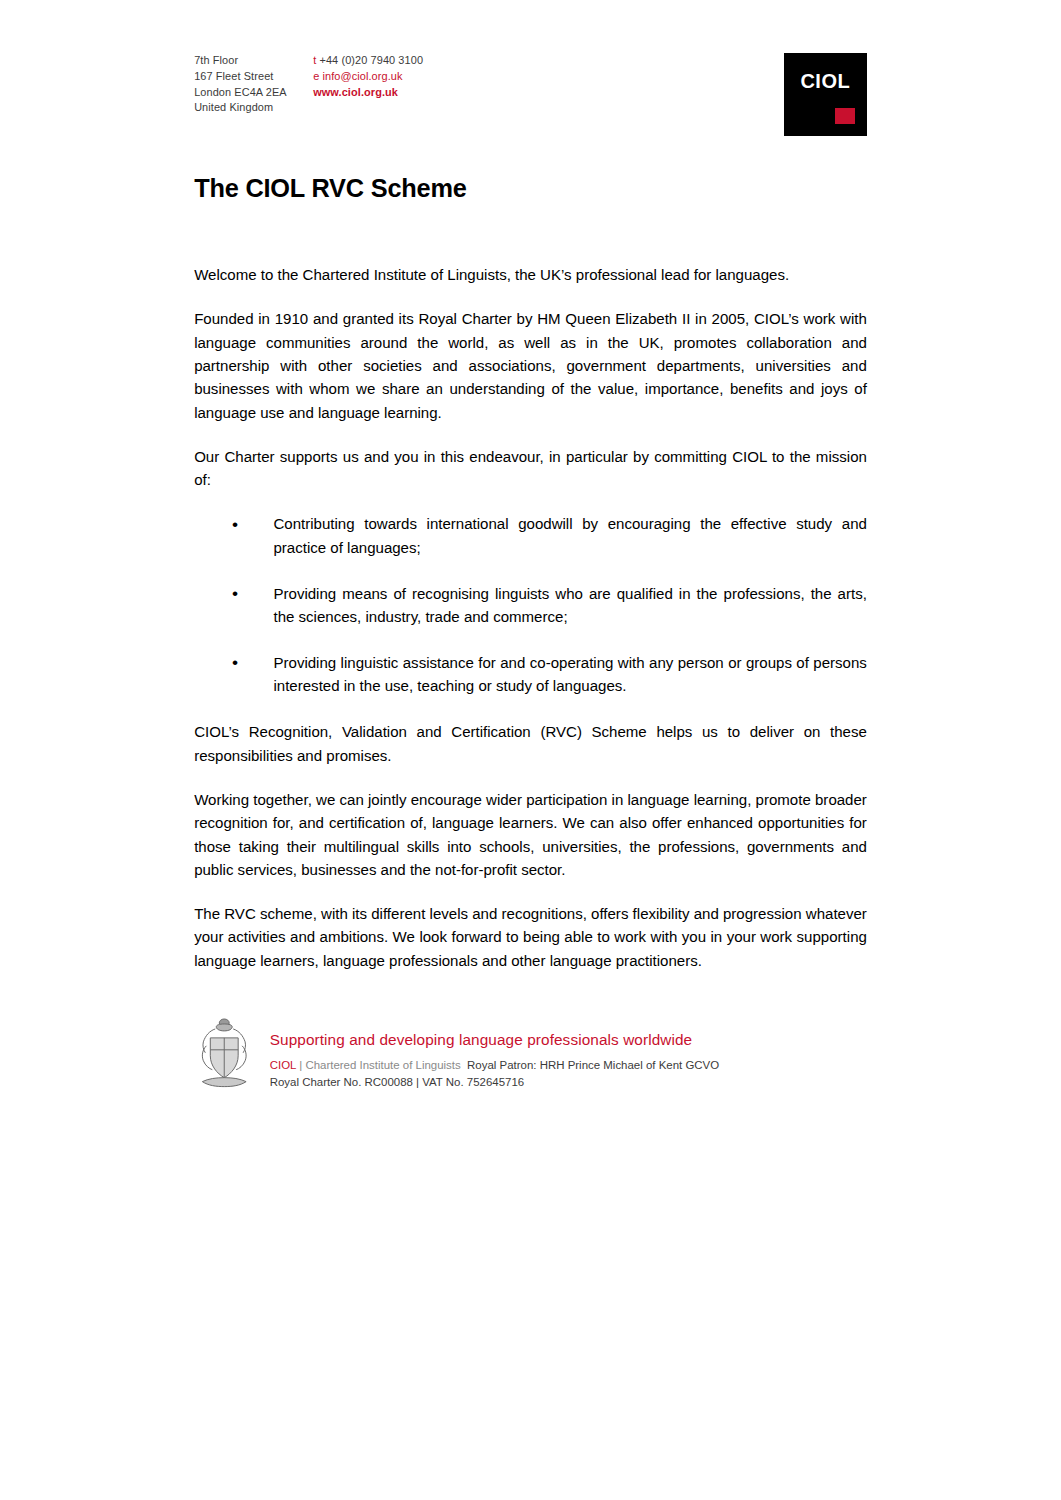7th Floor
167 Fleet Street
London EC4A 2EA
United Kingdom
t +44 (0)20 7940 3100
e info@ciol.org.uk
www.ciol.org.uk
CIOL
The CIOL RVC Scheme
Welcome to the Chartered Institute of Linguists, the UK’s professional lead for languages.
Founded in 1910 and granted its Royal Charter by HM Queen Elizabeth II in 2005, CIOL’s work with language communities around the world, as well as in the UK, promotes collaboration and partnership with other societies and associations, government departments, universities and businesses with whom we share an understanding of the value, importance, benefits and joys of language use and language learning.
Our Charter supports us and you in this endeavour, in particular by committing CIOL to the mission of:
Contributing towards international goodwill by encouraging the effective study and practice of languages;
Providing means of recognising linguists who are qualified in the professions, the arts, the sciences, industry, trade and commerce;
Providing linguistic assistance for and co-operating with any person or groups of persons interested in the use, teaching or study of languages.
CIOL’s Recognition, Validation and Certification (RVC) Scheme helps us to deliver on these responsibilities and promises.
Working together, we can jointly encourage wider participation in language learning, promote broader recognition for, and certification of, language learners. We can also offer enhanced opportunities for those taking their multilingual skills into schools, universities, the professions, governments and public services, businesses and the not-for-profit sector.
The RVC scheme, with its different levels and recognitions, offers flexibility and progression whatever your activities and ambitions. We look forward to being able to work with you in your work supporting language learners, language professionals and other language practitioners.
Supporting and developing language professionals worldwide
CIOL | Chartered Institute of Linguists Royal Patron: HRH Prince Michael of Kent GCVO
Royal Charter No. RC00088 | VAT No. 752645716